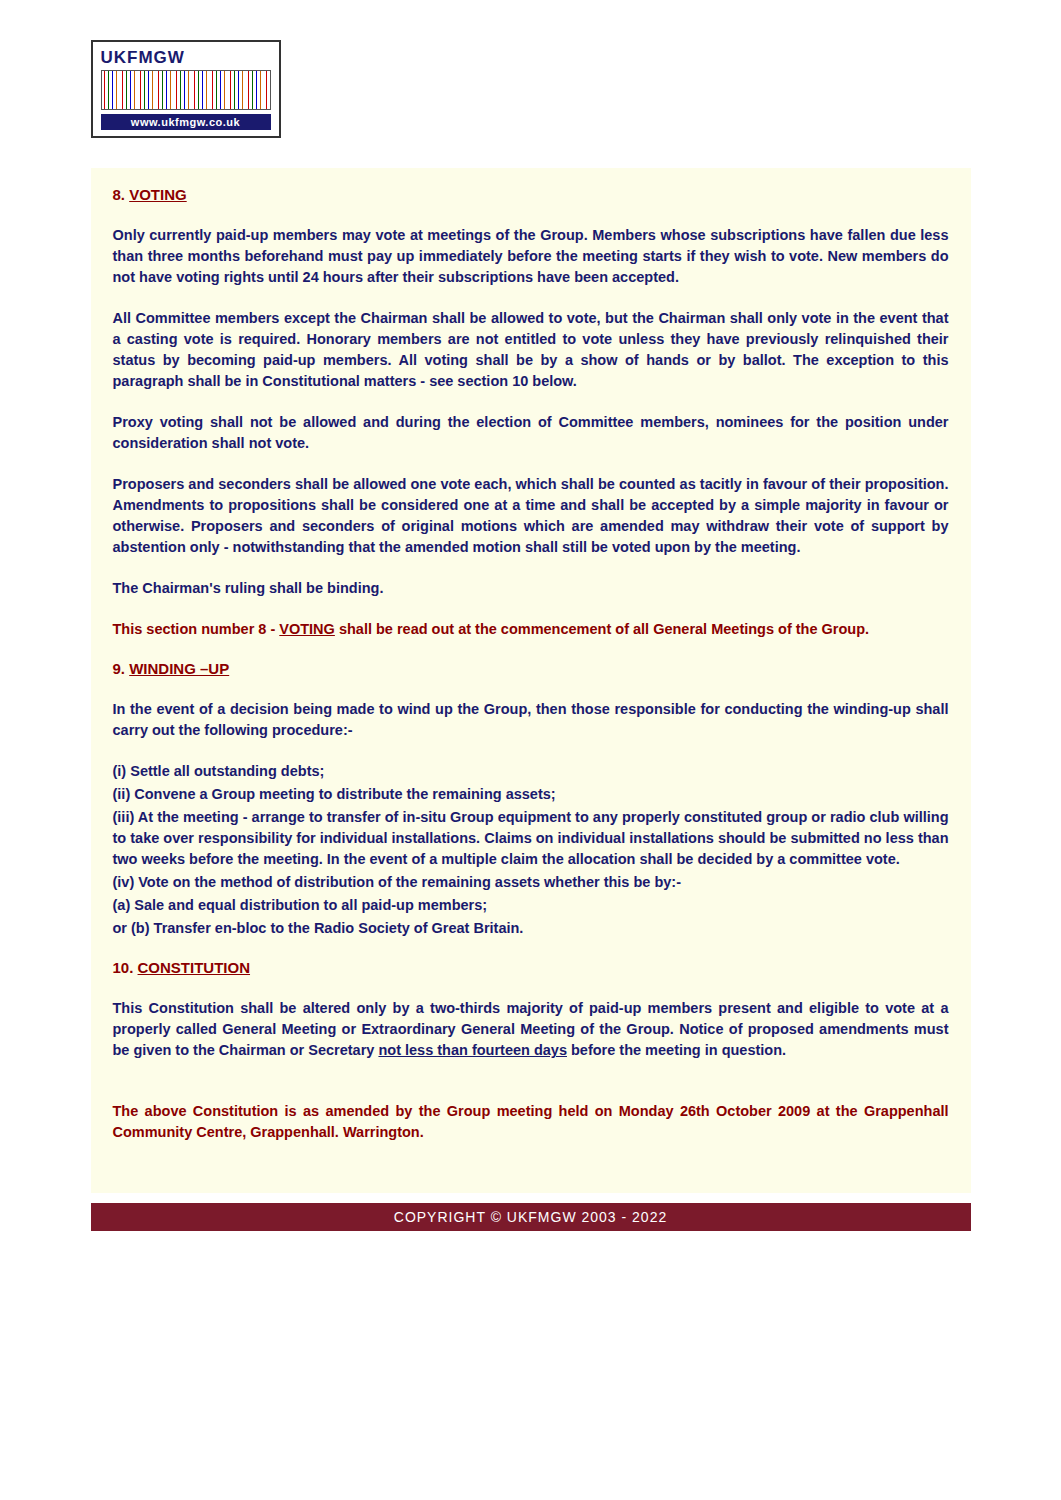UKFMGW
www.ukfmgw.co.uk
8. VOTING
Only currently paid-up members may vote at meetings of the Group. Members whose subscriptions have fallen due less than three months beforehand must pay up immediately before the meeting starts if they wish to vote. New members do not have voting rights until 24 hours after their subscriptions have been accepted.
All Committee members except the Chairman shall be allowed to vote, but the Chairman shall only vote in the event that a casting vote is required. Honorary members are not entitled to vote unless they have previously relinquished their status by becoming paid-up members. All voting shall be by a show of hands or by ballot. The exception to this paragraph shall be in Constitutional matters - see section 10 below.
Proxy voting shall not be allowed and during the election of Committee members, nominees for the position under consideration shall not vote.
Proposers and seconders shall be allowed one vote each, which shall be counted as tacitly in favour of their proposition. Amendments to propositions shall be considered one at a time and shall be accepted by a simple majority in favour or otherwise. Proposers and seconders of original motions which are amended may withdraw their vote of support by abstention only - notwithstanding that the amended motion shall still be voted upon by the meeting.
The Chairman's ruling shall be binding.
This section number 8 - VOTING shall be read out at the commencement of all General Meetings of the Group.
9. WINDING –UP
In the event of a decision being made to wind up the Group, then those responsible for conducting the winding-up shall carry out the following procedure:-
(i) Settle all outstanding debts;
(ii) Convene a Group meeting to distribute the remaining assets;
(iii) At the meeting - arrange to transfer of in-situ Group equipment to any properly constituted group or radio club willing to take over responsibility for individual installations. Claims on individual installations should be submitted no less than two weeks before the meeting. In the event of a multiple claim the allocation shall be decided by a committee vote.
(iv) Vote on the method of distribution of the remaining assets whether this be by:-
(a) Sale and equal distribution to all paid-up members;
or (b) Transfer en-bloc to the Radio Society of Great Britain.
10. CONSTITUTION
This Constitution shall be altered only by a two-thirds majority of paid-up members present and eligible to vote at a properly called General Meeting or Extraordinary General Meeting of the Group. Notice of proposed amendments must be given to the Chairman or Secretary not less than fourteen days before the meeting in question.
The above Constitution is as amended by the Group meeting held on Monday 26th October 2009 at the Grappenhall Community Centre, Grappenhall. Warrington.
COPYRIGHT © UKFMGW 2003 - 2022